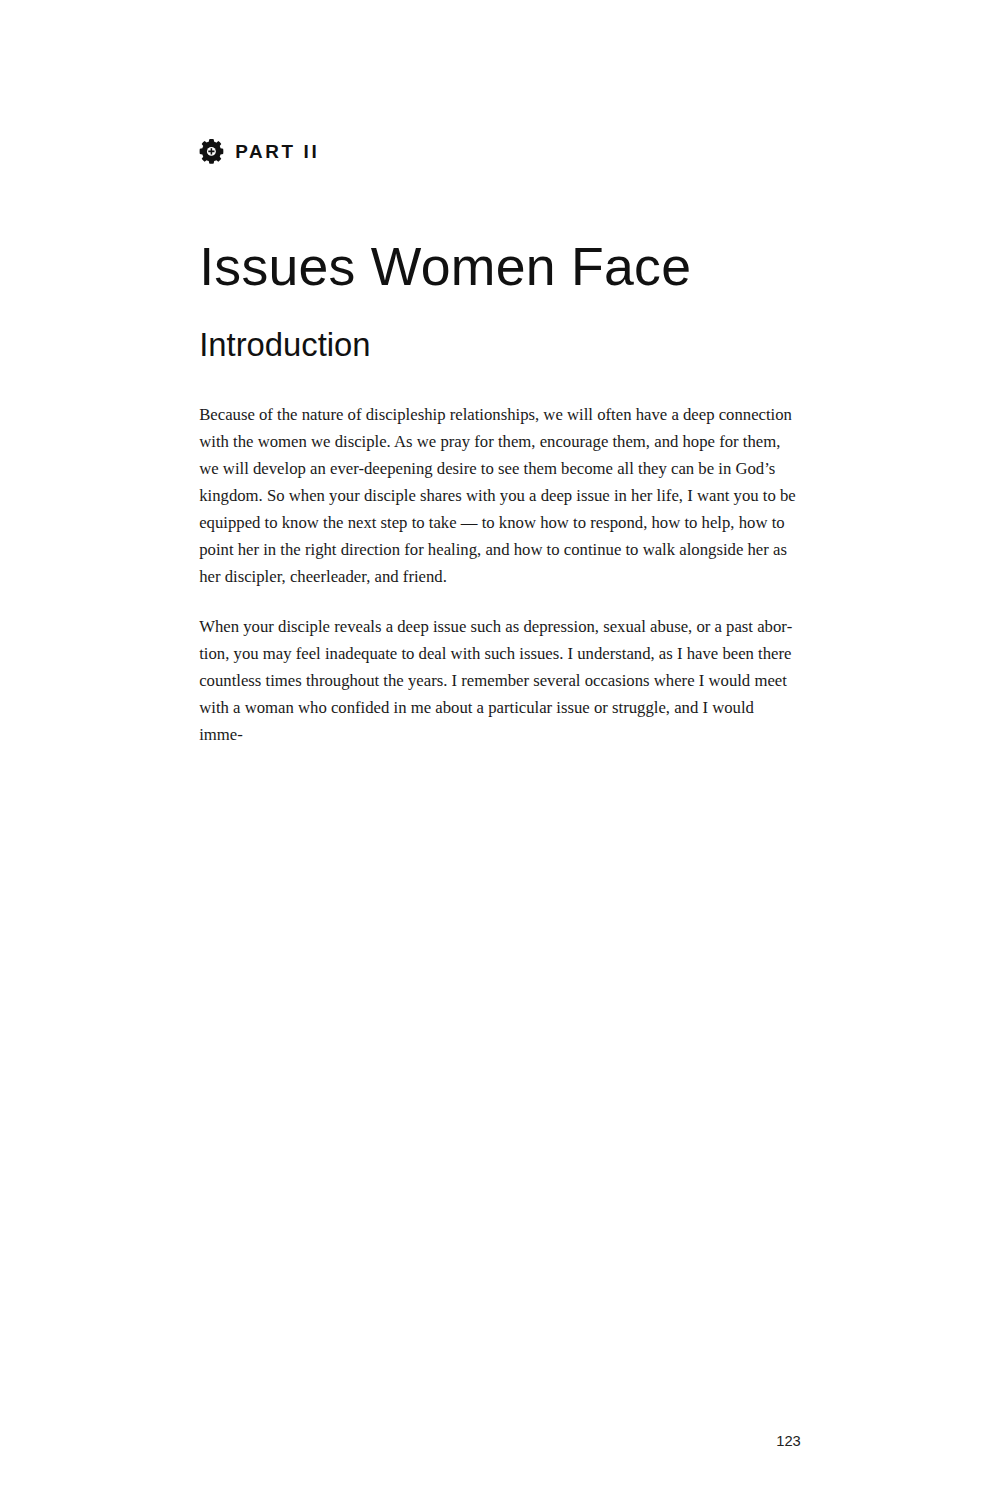Part II
Issues Women Face
Introduction
Because of the nature of discipleship relationships, we will often have a deep connection with the women we disciple. As we pray for them, encourage them, and hope for them, we will develop an ever-deepening desire to see them become all they can be in God’s kingdom. So when your disciple shares with you a deep issue in her life, I want you to be equipped to know the next step to take — to know how to respond, how to help, how to point her in the right direction for healing, and how to continue to walk alongside her as her discipler, cheerleader, and friend.
When your disciple reveals a deep issue such as depression, sexual abuse, or a past abortion, you may feel inadequate to deal with such issues. I understand, as I have been there countless times throughout the years. I remember several occasions where I would meet with a woman who confided in me about a particular issue or struggle, and I would imme-
123